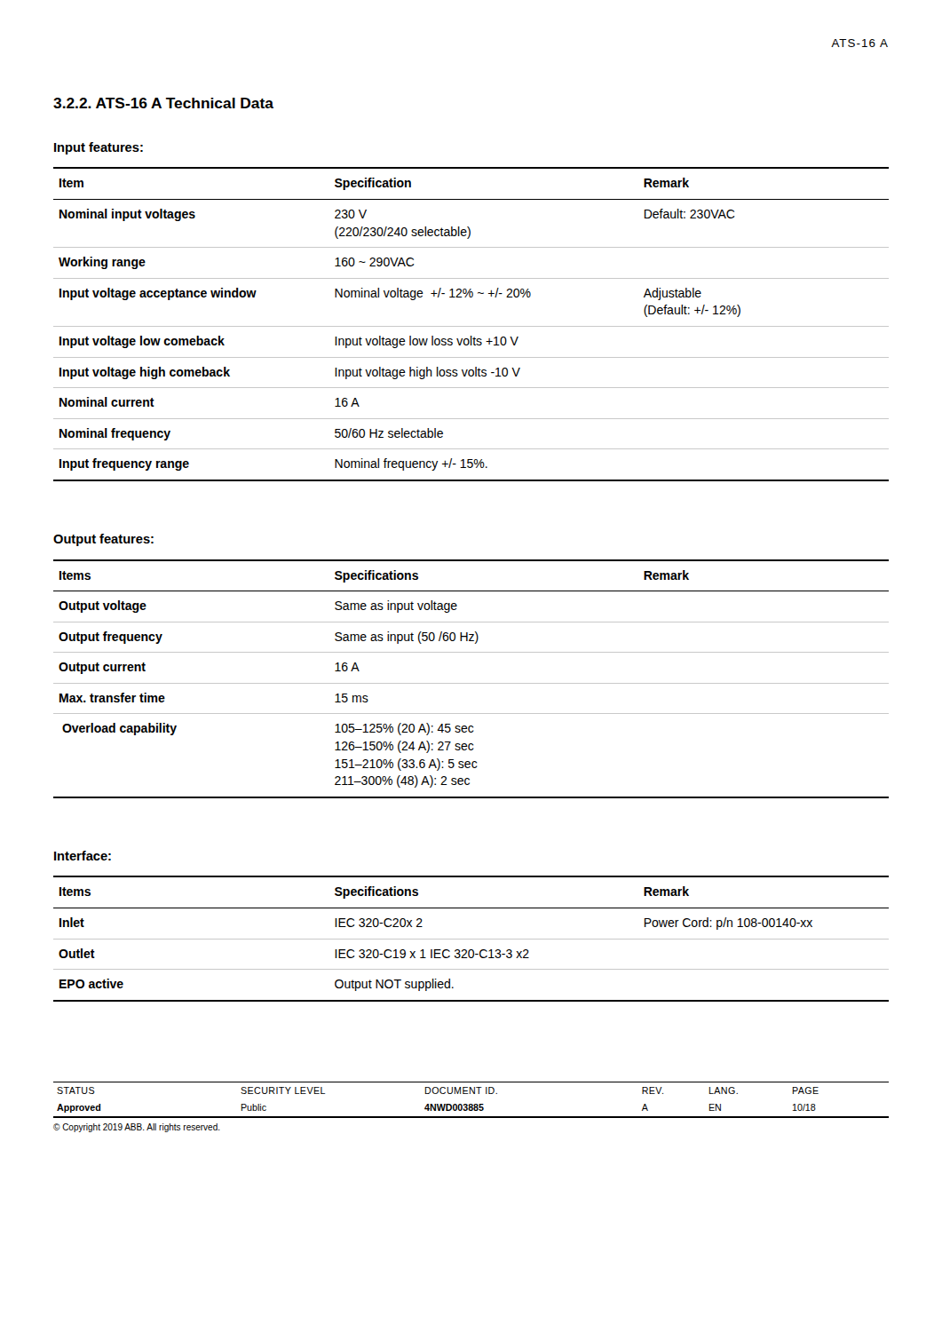ATS-16 A
3.2.2. ATS-16 A Technical Data
Input features:
| Item | Specification | Remark |
| --- | --- | --- |
| Nominal input voltages | 230 V (220/230/240 selectable) | Default: 230VAC |
| Working range | 160 ~ 290VAC | |
| Input voltage acceptance window | Nominal voltage +/- 12% ~ +/- 20% | Adjustable (Default: +/- 12%) |
| Input voltage low comeback | Input voltage low loss volts +10 V | |
| Input voltage high comeback | Input voltage high loss volts -10 V | |
| Nominal current | 16 A | |
| Nominal frequency | 50/60 Hz selectable | |
| Input frequency range | Nominal frequency +/- 15%. | |
Output features:
| Items | Specifications | Remark |
| --- | --- | --- |
| Output voltage | Same as input voltage | |
| Output frequency | Same as input (50 /60 Hz) | |
| Output current | 16 A | |
| Max. transfer time | 15 ms | |
| Overload capability | 105–125% (20 A): 45 sec 126–150% (24 A): 27 sec 151–210% (33.6 A): 5 sec 211–300% (48) A): 2 sec | |
Interface:
| Items | Specifications | Remark |
| --- | --- | --- |
| Inlet | IEC 320-C20x 2 | Power Cord: p/n 108-00140-xx |
| Outlet | IEC 320-C19 x 1 IEC 320-C13-3 x2 | |
| EPO active | Output NOT supplied. | |
| STATUS | SECURITY LEVEL | DOCUMENT ID. | REV. | LANG. | PAGE |
| --- | --- | --- | --- | --- | --- |
| Approved | Public | 4NWD003885 | A | EN | 10/18 |
© Copyright 2019 ABB. All rights reserved.